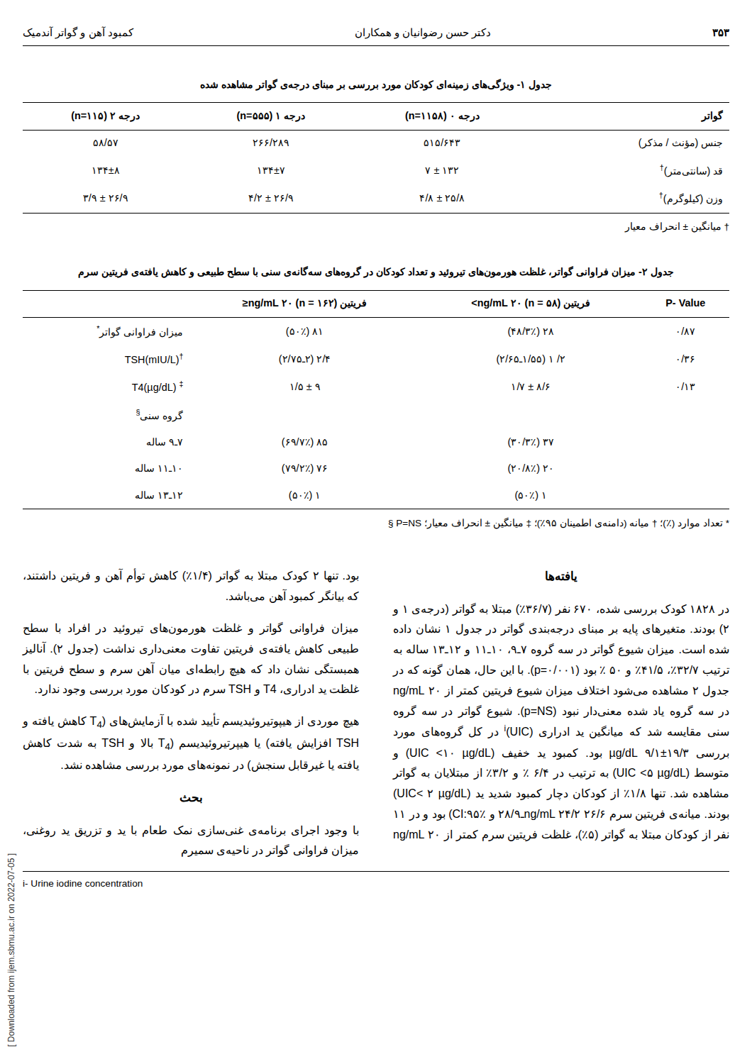۳۵۳ دکتر حسن رضوانیان و همکاران کمبود آهن و گواتر آندمیک
جدول ۱- ویژگی‌های زمینه‌ای کودکان مورد بررسی بر مبنای درجه‌ی گواتر مشاهده شده
| گواتر | درجه ۰ (n=۱۱۵۸) | درجه ۱ (n=۵۵۵) | درجه ۲ (n=۱۱۵) |
| --- | --- | --- | --- |
| جنس (مؤنث / مذکر) | ۵۱۵/۶۴۳ | ۲۶۶/۲۸۹ | ۵۸/۵۷ |
| قد (سانتی‌متر) † | ۱۳۲ ± ۷ | ۱۳۴±۷ | ۱۳۴±۸ |
| وزن (کیلوگرم) † | ۲۵/۸ ± ۴/۸ | ۲۶/۹ ± ۴/۲ | ۲۶/۹ ± ۳/۹ |
† میانگین ± انحراف معیار
جدول ۲- میزان فراوانی گواتر، غلظت هورمون‌های تیروئید و تعداد کودکان در گروه‌های سه‌گانه‌ی سنی با سطح طبیعی و کاهش یافته‌ی فریتین سرم
| P- Value | فریتین (n = ۵۸) ng/mL ۲۰> | فریتین (n = ۱۶۲) ng/mL ۲۰≤ | |
| --- | --- | --- | --- |
| ۰/۸۷ | ۲۸ (۴۸/۳٪) | ۸۱ (۵۰٪) | میزان فراوانی گواتر * |
| ۰/۳۶ | ۲/ ۱ (۱/۵۵ـ۲/۶۵) | ۲/۴ (۲ـ۲/۷۵) | † TSH(mIU/L) |
| ۰/۱۳ | ۸/۶ ± ۱/۷ | ۹ ± ۱/۵ | ‡ T4(µg/dL) |
| | | | گروه سنی § |
| | ۳۷ (۳۰/۳٪) | ۸۵ (۶۹/۷٪) | ۷ـ۹ ساله |
| | ۲۰ (۲۰/۸٪) | ۷۶ (۷۹/۲٪) | ۱۰ـ۱۱ ساله |
| | ۱ (۵۰٪) | ۱ (۵۰٪) | ۱۲ـ۱۳ ساله |
* تعداد موارد (٪)؛ † میانه (دامنه‌ی اطمینان ۹۵٪)؛ ‡ میانگین ± انحراف معیار؛ P=NS §
یافته‌ها
در ۱۸۲۸ کودک بررسی شده، ۶۷۰ نفر (۳۶/۷٪) مبتلا به گواتر (درجه‌ی ۱ و ۲) بودند. متغیرهای پایه بر مبنای درجه‌بندی گواتر در جدول ۱ نشان داده شده است. میزان شیوع گواتر در سه گروه ۷ـ۹، ۱۰ـ۱۱ و ۱۲ـ۱۳ ساله به ترتیب ۳۲/۷٪، ۴۱/۵٪ و ۵۰ ٪ بود (p=۰/۰۰۱). با این حال، همان گونه که در جدول ۲ مشاهده می‌شود اختلاف میزان شیوع فریتین کمتر از ۲۰ ng/mL در سه گروه یاد شده معنی‌دار نبود (p=NS). شیوع گواتر در سه گروه سنی مقایسه شد که میانگین ید ادراری (UIC)i در کل گروه‌های مورد بررسی ۱۹/۳±۹/۱ µg/dL بود. کمبود ید خفیف (UIC <۱۰ µg/dL) و متوسط (UIC <۵ µg/dL) به ترتیب در ۶/۴ ٪ و ۳/۲٪ از مبتلایان به گواتر مشاهده شد. تنها ۱/۸٪ از کودکان دچار کمبود شدید ید (UIC< ۲ µg/dL) بودند. میانه‌ی فریتین سرم ۲۶/۶ ng/mL ۲۴/۲ـ۲۸/۹ و CI:۹۵٪) بود و در ۱۱ نفر از کودکان مبتلا به گواتر (۵٪)، غلظت فریتین سرم کمتر از ۲۰ ng/mL بود. تنها ۲ کودک مبتلا به گواتر (۱/۴٪) کاهش توأم آهن و فریتین داشتند، که بیانگر کمبود آهن می‌باشد.
میزان فراوانی گواتر و غلظت هورمون‌های تیروئید در افراد با سطح طبیعی کاهش یافته‌ی فریتین تفاوت معنی‌داری نداشت (جدول ۲). آنالیز همبستگی نشان داد که هیچ رابطه‌ای میان آهن سرم و سطح فریتین با غلظت ید ادراری، T4 و TSH سرم در کودکان مورد بررسی وجود ندارد.
هیچ موردی از هیپوتیروئیدیسم تأیید شده با آزمایش‌های (T4 کاهش یافته و TSH افزایش یافته) یا هیپرتیروئیدیسم (T4 بالا و TSH به شدت کاهش یافته یا غیرقابل سنجش) در نمونه‌های مورد بررسی مشاهده نشد.
بحث
با وجود اجرای برنامه‌ی غنی‌سازی نمک طعام با ید و تزریق ید روغنی، میزان فراوانی گواتر در ناحیه‌ی سمیرم
i- Urine iodine concentration
[ Downloaded from ijem.sbmu.ac.ir on 2022-07-05 ]